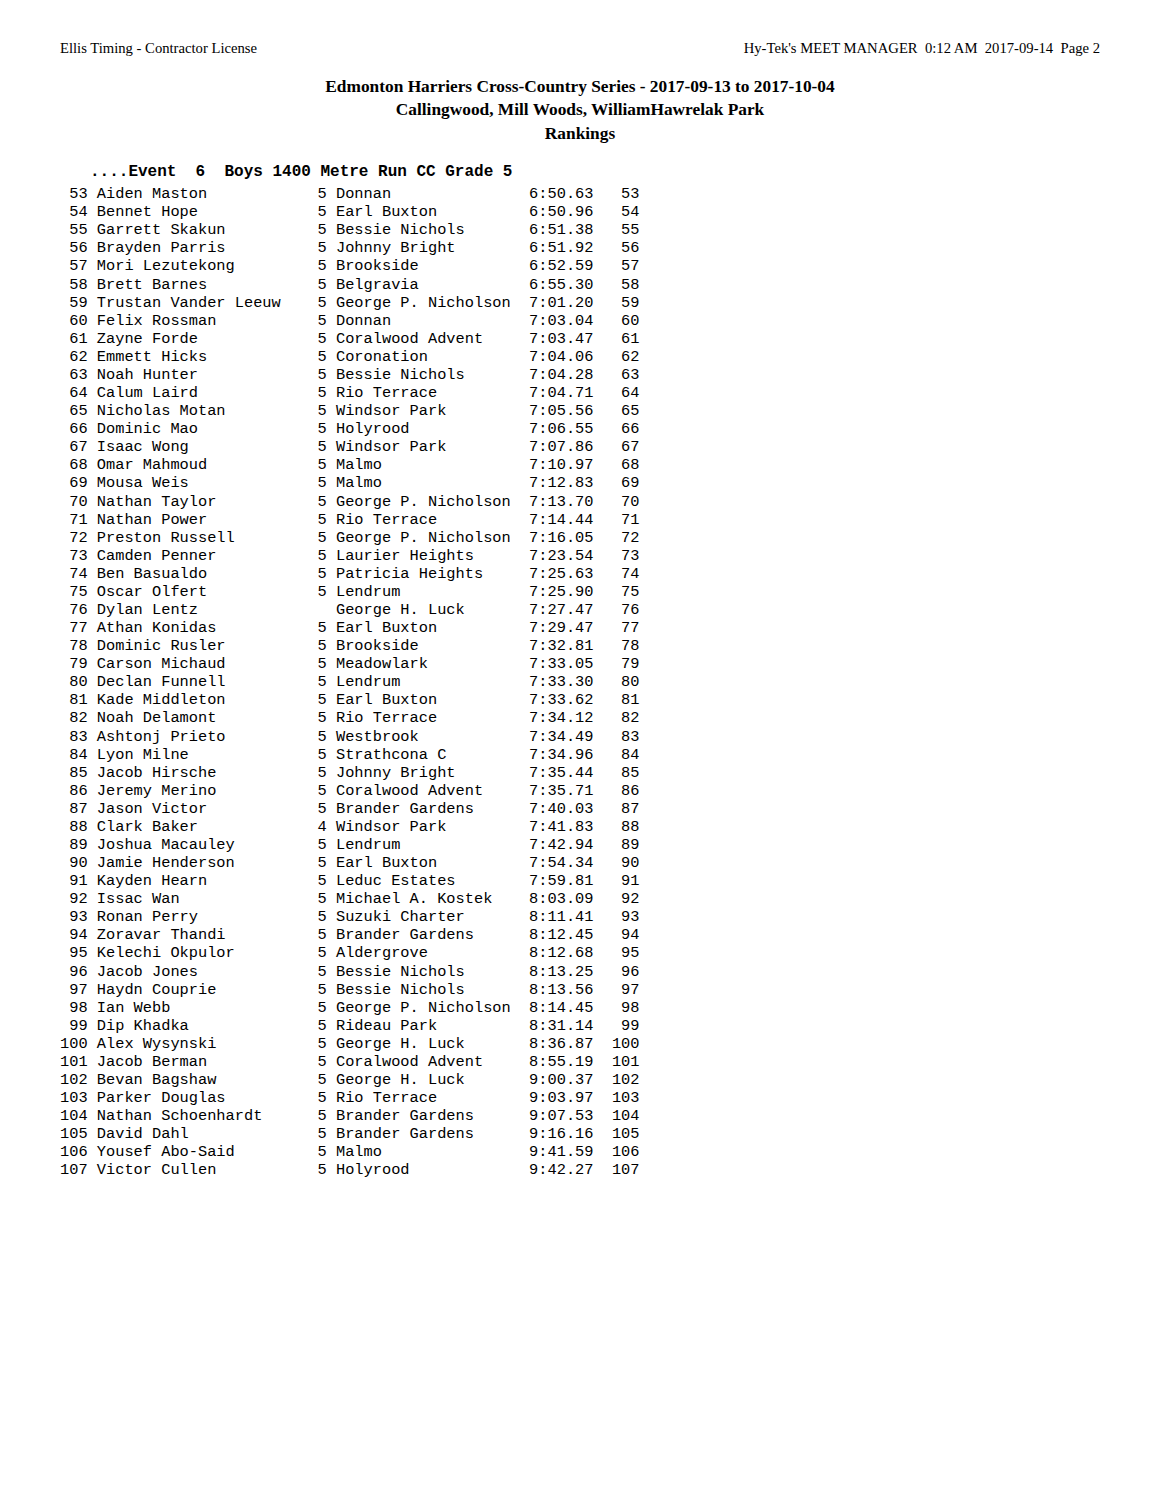Ellis Timing - Contractor License Hy-Tek's MEET MANAGER 0:12 AM 2017-09-14 Page 2
Edmonton Harriers Cross-Country Series - 2017-09-13 to 2017-10-04
Callingwood, Mill Woods, WilliamHawrelak Park
Rankings
....Event 6 Boys 1400 Metre Run CC Grade 5
 53 Aiden Maston            5 Donnan               6:50.63   53
 54 Bennet Hope             5 Earl Buxton          6:50.96   54
 55 Garrett Skakun          5 Bessie Nichols       6:51.38   55
 56 Brayden Parris          5 Johnny Bright        6:51.92   56
 57 Mori Lezutekong         5 Brookside            6:52.59   57
 58 Brett Barnes            5 Belgravia            6:55.30   58
 59 Trustan Vander Leeuw    5 George P. Nicholson  7:01.20   59
 60 Felix Rossman           5 Donnan               7:03.04   60
 61 Zayne Forde             5 Coralwood Advent     7:03.47   61
 62 Emmett Hicks            5 Coronation           7:04.06   62
 63 Noah Hunter             5 Bessie Nichols       7:04.28   63
 64 Calum Laird             5 Rio Terrace          7:04.71   64
 65 Nicholas Motan          5 Windsor Park         7:05.56   65
 66 Dominic Mao             5 Holyrood             7:06.55   66
 67 Isaac Wong              5 Windsor Park         7:07.86   67
 68 Omar Mahmoud            5 Malmo                7:10.97   68
 69 Mousa Weis              5 Malmo                7:12.83   69
 70 Nathan Taylor           5 George P. Nicholson  7:13.70   70
 71 Nathan Power            5 Rio Terrace          7:14.44   71
 72 Preston Russell         5 George P. Nicholson  7:16.05   72
 73 Camden Penner           5 Laurier Heights      7:23.54   73
 74 Ben Basualdo            5 Patricia Heights     7:25.63   74
 75 Oscar Olfert            5 Lendrum              7:25.90   75
 76 Dylan Lentz               George H. Luck       7:27.47   76
 77 Athan Konidas           5 Earl Buxton          7:29.47   77
 78 Dominic Rusler          5 Brookside            7:32.81   78
 79 Carson Michaud          5 Meadowlark           7:33.05   79
 80 Declan Funnell          5 Lendrum              7:33.30   80
 81 Kade Middleton          5 Earl Buxton          7:33.62   81
 82 Noah Delamont           5 Rio Terrace          7:34.12   82
 83 Ashtonj Prieto          5 Westbrook            7:34.49   83
 84 Lyon Milne              5 Strathcona C         7:34.96   84
 85 Jacob Hirsche           5 Johnny Bright        7:35.44   85
 86 Jeremy Merino           5 Coralwood Advent     7:35.71   86
 87 Jason Victor            5 Brander Gardens      7:40.03   87
 88 Clark Baker             4 Windsor Park         7:41.83   88
 89 Joshua Macauley         5 Lendrum              7:42.94   89
 90 Jamie Henderson         5 Earl Buxton          7:54.34   90
 91 Kayden Hearn            5 Leduc Estates        7:59.81   91
 92 Issac Wan               5 Michael A. Kostek    8:03.09   92
 93 Ronan Perry             5 Suzuki Charter       8:11.41   93
 94 Zoravar Thandi          5 Brander Gardens      8:12.45   94
 95 Kelechi Okpulor         5 Aldergrove           8:12.68   95
 96 Jacob Jones             5 Bessie Nichols       8:13.25   96
 97 Haydn Couprie           5 Bessie Nichols       8:13.56   97
 98 Ian Webb                5 George P. Nicholson  8:14.45   98
 99 Dip Khadka              5 Rideau Park          8:31.14   99
100 Alex Wysynski           5 George H. Luck       8:36.87  100
101 Jacob Berman            5 Coralwood Advent     8:55.19  101
102 Bevan Bagshaw           5 George H. Luck       9:00.37  102
103 Parker Douglas          5 Rio Terrace          9:03.97  103
104 Nathan Schoenhardt      5 Brander Gardens      9:07.53  104
105 David Dahl              5 Brander Gardens      9:16.16  105
106 Yousef Abo-Said         5 Malmo                9:41.59  106
107 Victor Cullen           5 Holyrood             9:42.27  107